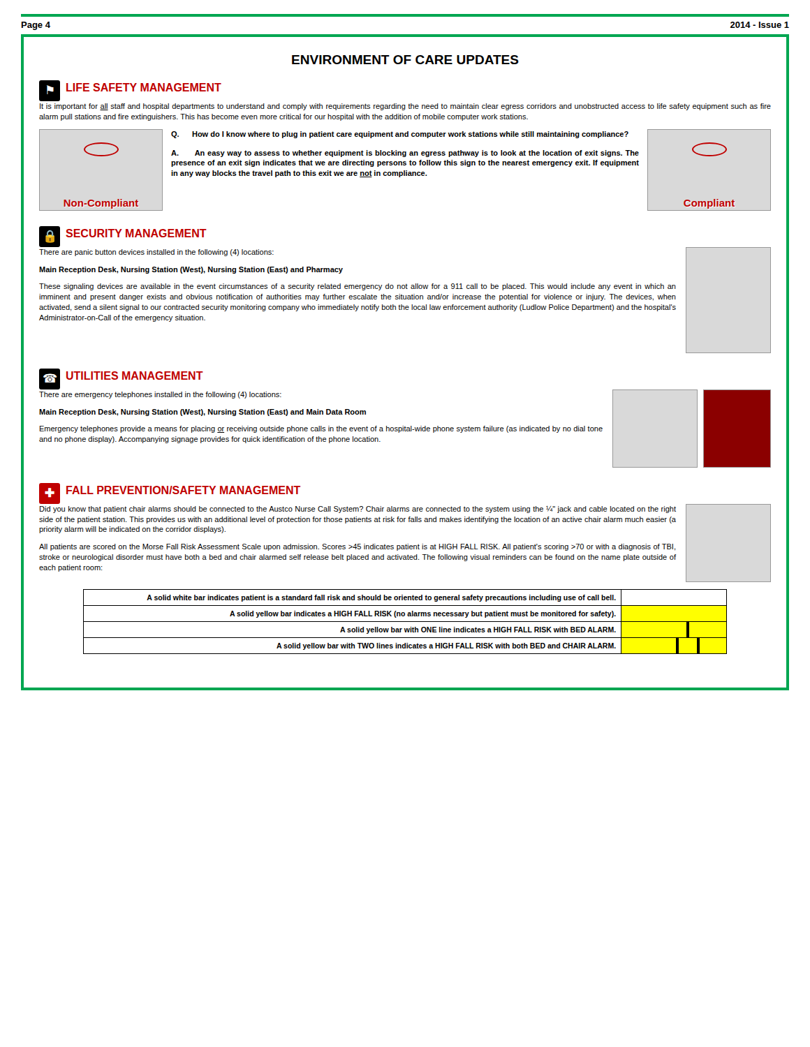Page 4 2014 - Issue 1
ENVIRONMENT OF CARE UPDATES
⚑
LIFE SAFETY MANAGEMENT
It is important for all staff and hospital departments to understand and comply with requirements regarding the need to maintain clear egress corridors and unobstructed access to life safety equipment such as fire alarm pull stations and fire extinguishers. This has become even more critical for our hospital with the addition of mobile computer work stations.
Non-Compliant
Q. How do I know where to plug in patient care equipment and computer work stations while still maintaining compliance?
A. An easy way to assess to whether equipment is blocking an egress pathway is to look at the location of exit signs. The presence of an exit sign indicates that we are directing persons to follow this sign to the nearest emergency exit. If equipment in any way blocks the travel path to this exit we are not in compliance.
Compliant
🔒
SECURITY MANAGEMENT
There are panic button devices installed in the following (4) locations:
Main Reception Desk, Nursing Station (West), Nursing Station (East) and Pharmacy
These signaling devices are available in the event circumstances of a security related emergency do not allow for a 911 call to be placed. This would include any event in which an imminent and present danger exists and obvious notification of authorities may further escalate the situation and/or increase the potential for violence or injury. The devices, when activated, send a silent signal to our contracted security monitoring company who immediately notify both the local law enforcement authority (Ludlow Police Department) and the hospital's Administrator-on-Call of the emergency situation.
☎
UTILITIES MANAGEMENT
There are emergency telephones installed in the following (4) locations:
Main Reception Desk, Nursing Station (West), Nursing Station (East) and Main Data Room
Emergency telephones provide a means for placing or receiving outside phone calls in the event of a hospital-wide phone system failure (as indicated by no dial tone and no phone display). Accompanying signage provides for quick identification of the phone location.
✚
FALL PREVENTION/SAFETY MANAGEMENT
Did you know that patient chair alarms should be connected to the Austco Nurse Call System? Chair alarms are connected to the system using the ¼" jack and cable located on the right side of the patient station. This provides us with an additional level of protection for those patients at risk for falls and makes identifying the location of an active chair alarm much easier (a priority alarm will be indicated on the corridor displays).
All patients are scored on the Morse Fall Risk Assessment Scale upon admission. Scores >45 indicates patient is at HIGH FALL RISK. All patient's scoring >70 or with a diagnosis of TBI, stroke or neurological disorder must have both a bed and chair alarmed self release belt placed and activated. The following visual reminders can be found on the name plate outside of each patient room:
| A solid white bar indicates patient is a standard fall risk and should be oriented to general safety precautions including use of call bell. | |
| A solid yellow bar indicates a HIGH FALL RISK (no alarms necessary but patient must be monitored for safety). | |
| A solid yellow bar with ONE line indicates a HIGH FALL RISK with BED ALARM. | |
| A solid yellow bar with TWO lines indicates a HIGH FALL RISK with both BED and CHAIR ALARM. | |